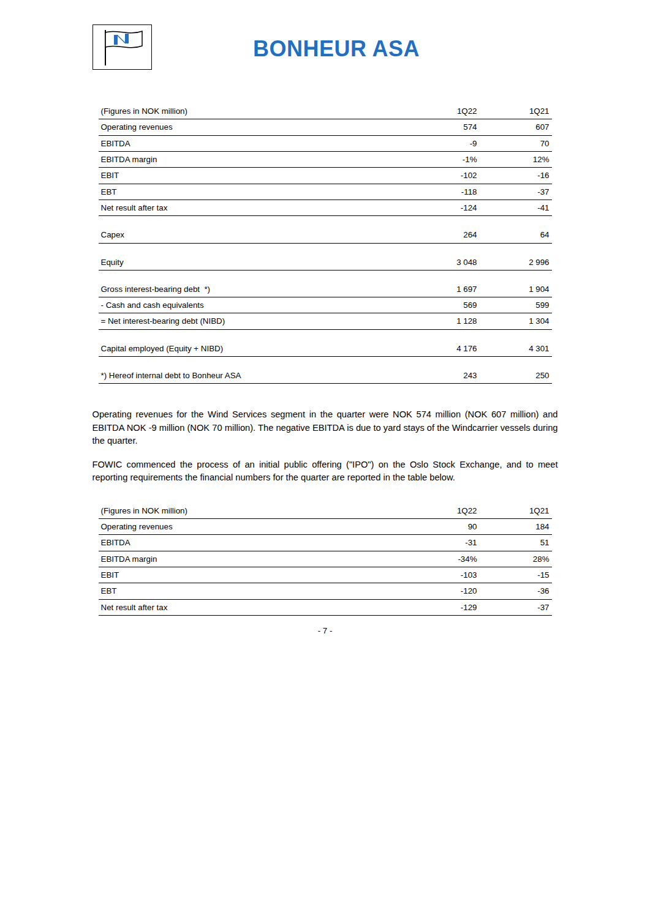BONHEUR ASA
| (Figures in NOK million) | 1Q22 | 1Q21 |
| --- | --- | --- |
| Operating revenues | 574 | 607 |
| EBITDA | -9 | 70 |
| EBITDA margin | -1% | 12% |
| EBIT | -102 | -16 |
| EBT | -118 | -37 |
| Net result after tax | -124 | -41 |
| Capex | 264 | 64 |
| Equity | 3 048 | 2 996 |
| Gross interest-bearing debt *) | 1 697 | 1 904 |
| - Cash and cash equivalents | 569 | 599 |
| = Net interest-bearing debt (NIBD) | 1 128 | 1 304 |
| Capital employed (Equity + NIBD) | 4 176 | 4 301 |
| *) Hereof internal debt to Bonheur ASA | 243 | 250 |
Operating revenues for the Wind Services segment in the quarter were NOK 574 million (NOK 607 million) and EBITDA NOK -9 million (NOK 70 million). The negative EBITDA is due to yard stays of the Windcarrier vessels during the quarter.
FOWIC commenced the process of an initial public offering ("IPO") on the Oslo Stock Exchange, and to meet reporting requirements the financial numbers for the quarter are reported in the table below.
| (Figures in NOK million) | 1Q22 | 1Q21 |
| --- | --- | --- |
| Operating revenues | 90 | 184 |
| EBITDA | -31 | 51 |
| EBITDA margin | -34% | 28% |
| EBIT | -103 | -15 |
| EBT | -120 | -36 |
| Net result after tax | -129 | -37 |
- 7 -